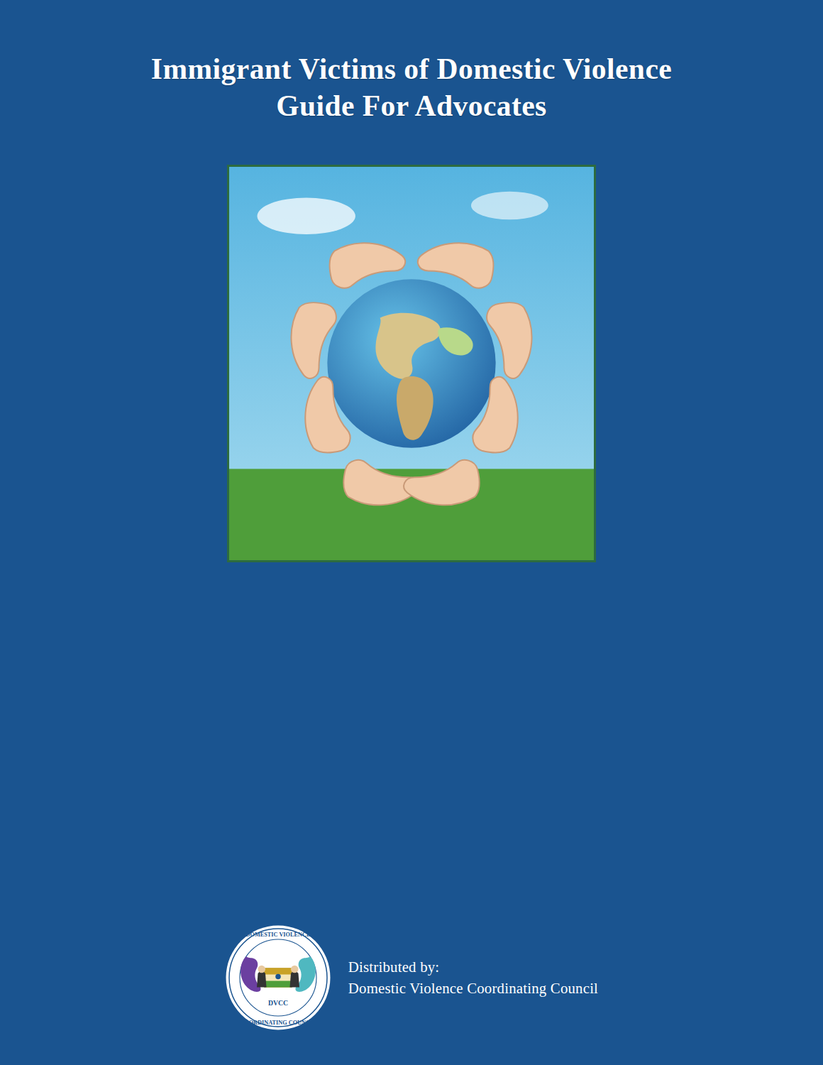Immigrant Victims of Domestic Violence Guide For Advocates
Hands of many skin tones encircling the Earth, symbolizing unity and support across cultures.
Distributed by:
Domestic Violence Coordinating Council